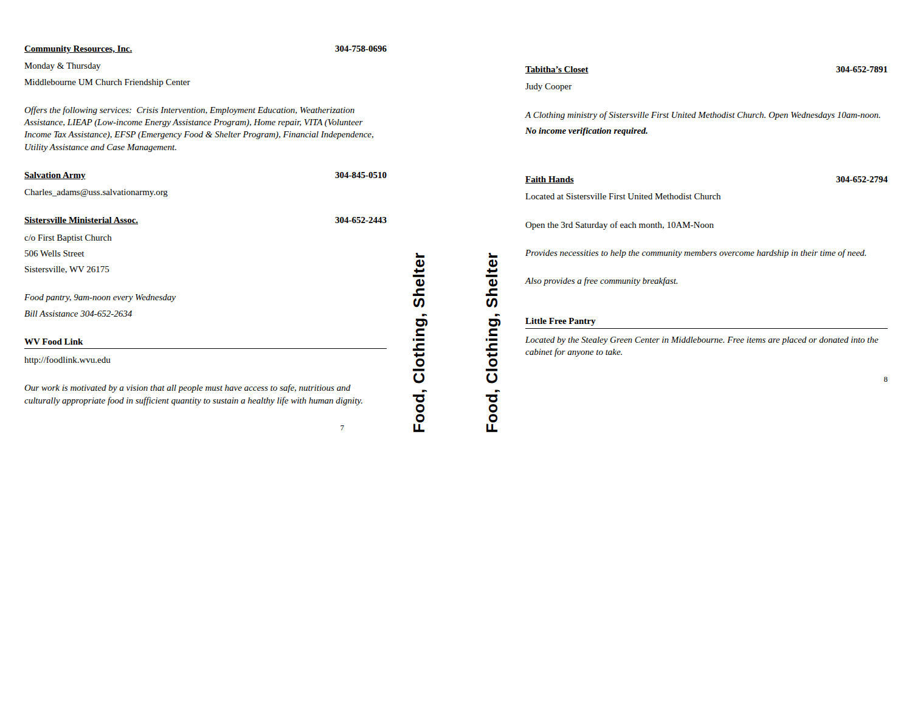Community Resources, Inc. 304-758-0696
Monday & Thursday
Middlebourne UM Church Friendship Center
Offers the following services: Crisis Intervention, Employment Education, Weatherization Assistance, LIEAP (Low-income Energy Assistance Program), Home repair, VITA (Volunteer Income Tax Assistance), EFSP (Emergency Food & Shelter Program), Financial Independence, Utility Assistance and Case Management.
Salvation Army 304-845-0510
Charles_adams@uss.salvationarmy.org
Sistersville Ministerial Assoc. 304-652-2443
c/o First Baptist Church
506 Wells Street
Sistersville, WV 26175
Food pantry, 9am-noon every Wednesday
Bill Assistance 304-652-2634
WV Food Link
http://foodlink.wvu.edu
Our work is motivated by a vision that all people must have access to safe, nutritious and culturally appropriate food in sufficient quantity to sustain a healthy life with human dignity.
7
Food, Clothing, Shelter
Food, Clothing, Shelter
Tabitha’s Closet 304-652-7891
Judy Cooper
A Clothing ministry of Sistersville First United Methodist Church. Open Wednesdays 10am-noon.
No income verification required.
Faith Hands 304-652-2794
Located at Sistersville First United Methodist Church
Open the 3rd Saturday of each month, 10AM-Noon
Provides necessities to help the community members overcome hardship in their time of need.
Also provides a free community breakfast.
Little Free Pantry
Located by the Stealey Green Center in Middlebourne. Free items are placed or donated into the cabinet for anyone to take.
8